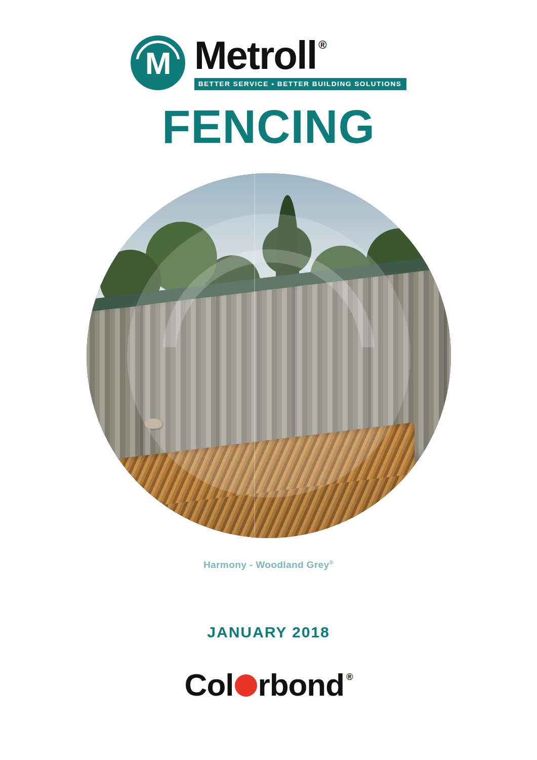Metroll®
Better Service • Better Building Solutions
FENCING
Harmony - Woodland Grey®
JANUARY 2018
Col rbond®